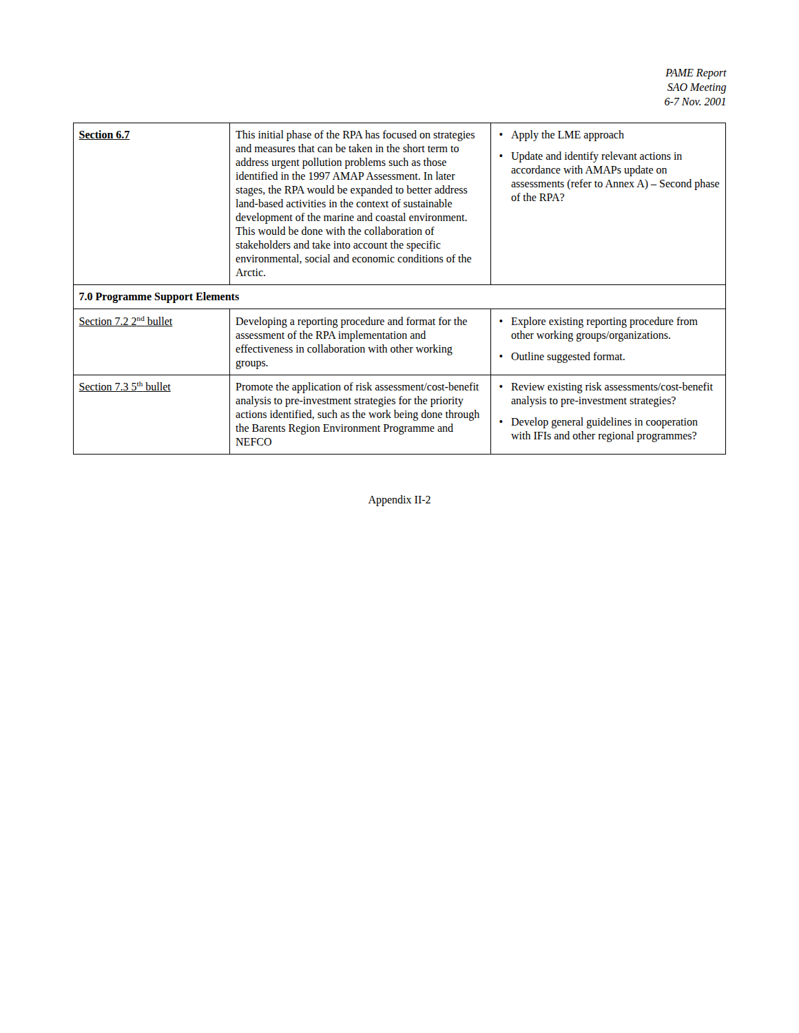PAME Report
SAO Meeting
6-7 Nov. 2001
| Section 6.7 | This initial phase of the RPA has focused on strategies and measures that can be taken in the short term to address urgent pollution problems such as those identified in the 1997 AMAP Assessment. In later stages, the RPA would be expanded to better address land-based activities in the context of sustainable development of the marine and coastal environment. This would be done with the collaboration of stakeholders and take into account the specific environmental, social and economic conditions of the Arctic. | Apply the LME approach Update and identify relevant actions in accordance with AMAPs update on assessments (refer to Annex A) – Second phase of the RPA? |
| 7.0 Programme Support Elements |
| Section 7.2 2 nd bullet | Developing a reporting procedure and format for the assessment of the RPA implementation and effectiveness in collaboration with other working groups. | Explore existing reporting procedure from other working groups/organizations. Outline suggested format. |
| Section 7.3 5 th bullet | Promote the application of risk assessment/cost-benefit analysis to pre-investment strategies for the priority actions identified, such as the work being done through the Barents Region Environment Programme and NEFCO | Review existing risk assessments/cost-benefit analysis to pre-investment strategies? Develop general guidelines in cooperation with IFIs and other regional programmes? |
Appendix II-2